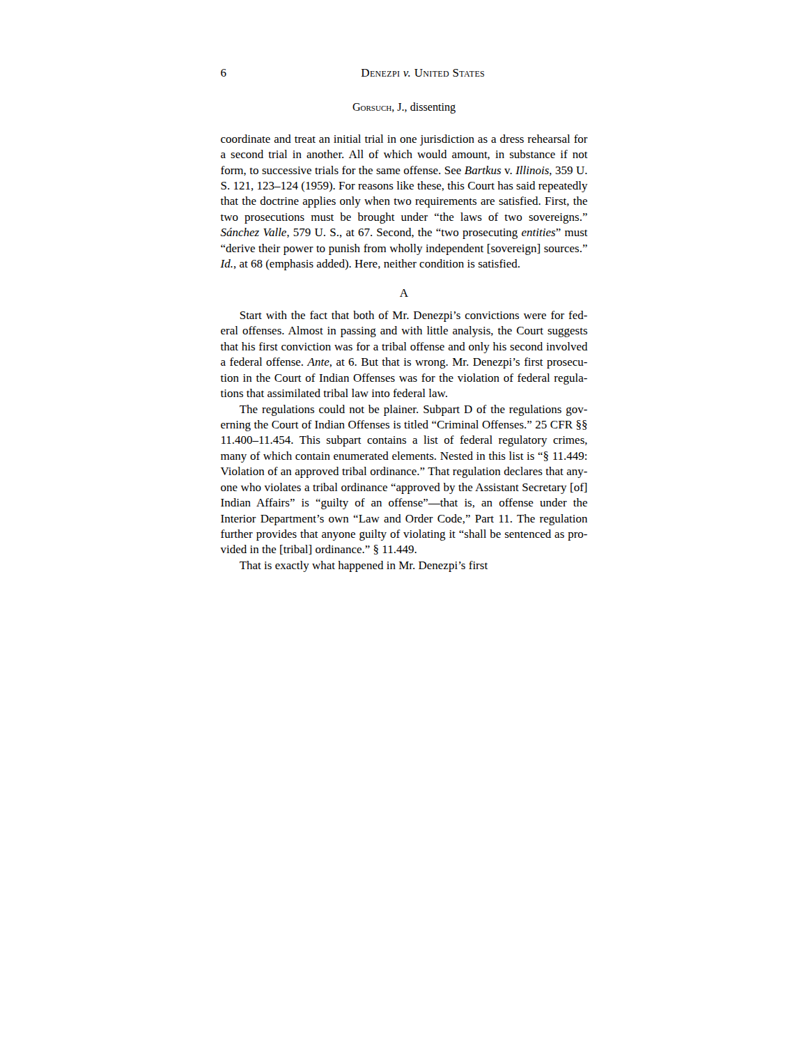6
Denezpi v. United States
Gorsuch, J., dissenting
coordinate and treat an initial trial in one jurisdiction as a dress rehearsal for a second trial in another. All of which would amount, in substance if not form, to successive trials for the same offense. See Bartkus v. Illinois, 359 U. S. 121, 123–124 (1959). For reasons like these, this Court has said repeatedly that the doctrine applies only when two requirements are satisfied. First, the two prosecutions must be brought under “the laws of two sovereigns.” Sánchez Valle, 579 U. S., at 67. Second, the “two prosecuting entities” must “derive their power to punish from wholly independent [sovereign] sources.” Id., at 68 (emphasis added). Here, neither condition is satisfied.
A
Start with the fact that both of Mr. Denezpi’s convictions were for federal offenses. Almost in passing and with little analysis, the Court suggests that his first conviction was for a tribal offense and only his second involved a federal offense. Ante, at 6. But that is wrong. Mr. Denezpi’s first prosecution in the Court of Indian Offenses was for the violation of federal regulations that assimilated tribal law into federal law.
The regulations could not be plainer. Subpart D of the regulations governing the Court of Indian Offenses is titled “Criminal Offenses.” 25 CFR §§ 11.400–11.454. This subpart contains a list of federal regulatory crimes, many of which contain enumerated elements. Nested in this list is “§ 11.449: Violation of an approved tribal ordinance.” That regulation declares that anyone who violates a tribal ordinance “approved by the Assistant Secretary [of] Indian Affairs” is “guilty of an offense”—that is, an offense under the Interior Department’s own “Law and Order Code,” Part 11. The regulation further provides that anyone guilty of violating it “shall be sentenced as provided in the [tribal] ordinance.” § 11.449.
That is exactly what happened in Mr. Denezpi’s first